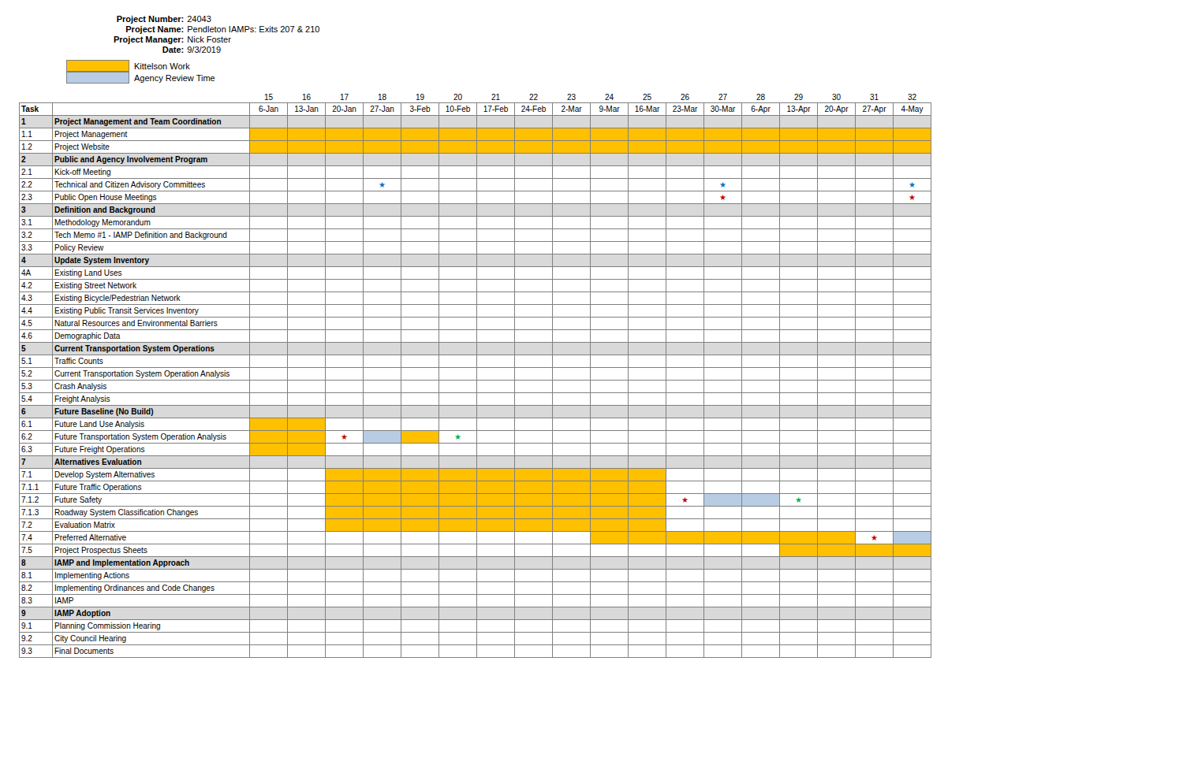| Project Number: | 24043 |
| Project Name: | Pendleton IAMPs: Exits 207 & 210 |
| Project Manager: | Nick Foster |
| Date: | 9/3/2019 |
| | Kittelson Work |
| | Agency Review Time |
| | | 15 | 16 | 17 | 18 | 19 | 20 | 21 | 22 | 23 | 24 | 25 | 26 | 27 | 28 | 29 | 30 | 31 | 32 |
| Task | | 6-Jan | 13-Jan | 20-Jan | 27-Jan | 3-Feb | 10-Feb | 17-Feb | 24-Feb | 2-Mar | 9-Mar | 16-Mar | 23-Mar | 30-Mar | 6-Apr | 13-Apr | 20-Apr | 27-Apr | 4-May |
| 1 | Project Management and Team Coordination | | | | | | | | | | | | | | | | | | |
| 1.1 | Project Management | | | | | | | | | | | | | | | | | | |
| 1.2 | Project Website | | | | | | | | | | | | | | | | | | |
| 2 | Public and Agency Involvement Program | | | | | | | | | | | | | | | | | | |
| 2.1 | Kick-off Meeting | | | | | | | | | | | | | | | | | | |
| 2.2 | Technical and Citizen Advisory Committees | | | | ★ | | | | | | | | | ★ | | | | | ★ |
| 2.3 | Public Open House Meetings | | | | | | | | | | | | | ★ | | | | | ★ |
| 3 | Definition and Background | | | | | | | | | | | | | | | | | | |
| 3.1 | Methodology Memorandum | | | | | | | | | | | | | | | | | | |
| 3.2 | Tech Memo #1 - IAMP Definition and Background | | | | | | | | | | | | | | | | | | |
| 3.3 | Policy Review | | | | | | | | | | | | | | | | | | |
| 4 | Update System Inventory | | | | | | | | | | | | | | | | | | |
| 4A | Existing Land Uses | | | | | | | | | | | | | | | | | | |
| 4.2 | Existing Street Network | | | | | | | | | | | | | | | | | | |
| 4.3 | Existing Bicycle/Pedestrian Network | | | | | | | | | | | | | | | | | | |
| 4.4 | Existing Public Transit Services Inventory | | | | | | | | | | | | | | | | | | |
| 4.5 | Natural Resources and Environmental Barriers | | | | | | | | | | | | | | | | | | |
| 4.6 | Demographic Data | | | | | | | | | | | | | | | | | | |
| 5 | Current Transportation System Operations | | | | | | | | | | | | | | | | | | |
| 5.1 | Traffic Counts | | | | | | | | | | | | | | | | | | |
| 5.2 | Current Transportation System Operation Analysis | | | | | | | | | | | | | | | | | | |
| 5.3 | Crash Analysis | | | | | | | | | | | | | | | | | | |
| 5.4 | Freight Analysis | | | | | | | | | | | | | | | | | | |
| 6 | Future Baseline (No Build) | | | | | | | | | | | | | | | | | | |
| 6.1 | Future Land Use Analysis | | | | | | | | | | | | | | | | | | |
| 6.2 | Future Transportation System Operation Analysis | | | ★ | | | ★ | | | | | | | | | | | | |
| 6.3 | Future Freight Operations | | | | | | | | | | | | | | | | | | |
| 7 | Alternatives Evaluation | | | | | | | | | | | | | | | | | | |
| 7.1 | Develop System Alternatives | | | | | | | | | | | | | | | | | | |
| 7.1.1 | Future Traffic Operations | | | | | | | | | | | | | | | | | | |
| 7.1.2 | Future Safety | | | | | | | | | | | | ★ | | | ★ | | | |
| 7.1.3 | Roadway System Classification Changes | | | | | | | | | | | | | | | | | | |
| 7.2 | Evaluation Matrix | | | | | | | | | | | | | | | | | | |
| 7.4 | Preferred Alternative | | | | | | | | | | | | | | | | | ★ | |
| 7.5 | Project Prospectus Sheets | | | | | | | | | | | | | | | | | | |
| 8 | IAMP and Implementation Approach | | | | | | | | | | | | | | | | | | |
| 8.1 | Implementing Actions | | | | | | | | | | | | | | | | | | |
| 8.2 | Implementing Ordinances and Code Changes | | | | | | | | | | | | | | | | | | |
| 8.3 | IAMP | | | | | | | | | | | | | | | | | | |
| 9 | IAMP Adoption | | | | | | | | | | | | | | | | | | |
| 9.1 | Planning Commission Hearing | | | | | | | | | | | | | | | | | | |
| 9.2 | City Council Hearing | | | | | | | | | | | | | | | | | | |
| 9.3 | Final Documents | | | | | | | | | | | | | | | | | | |